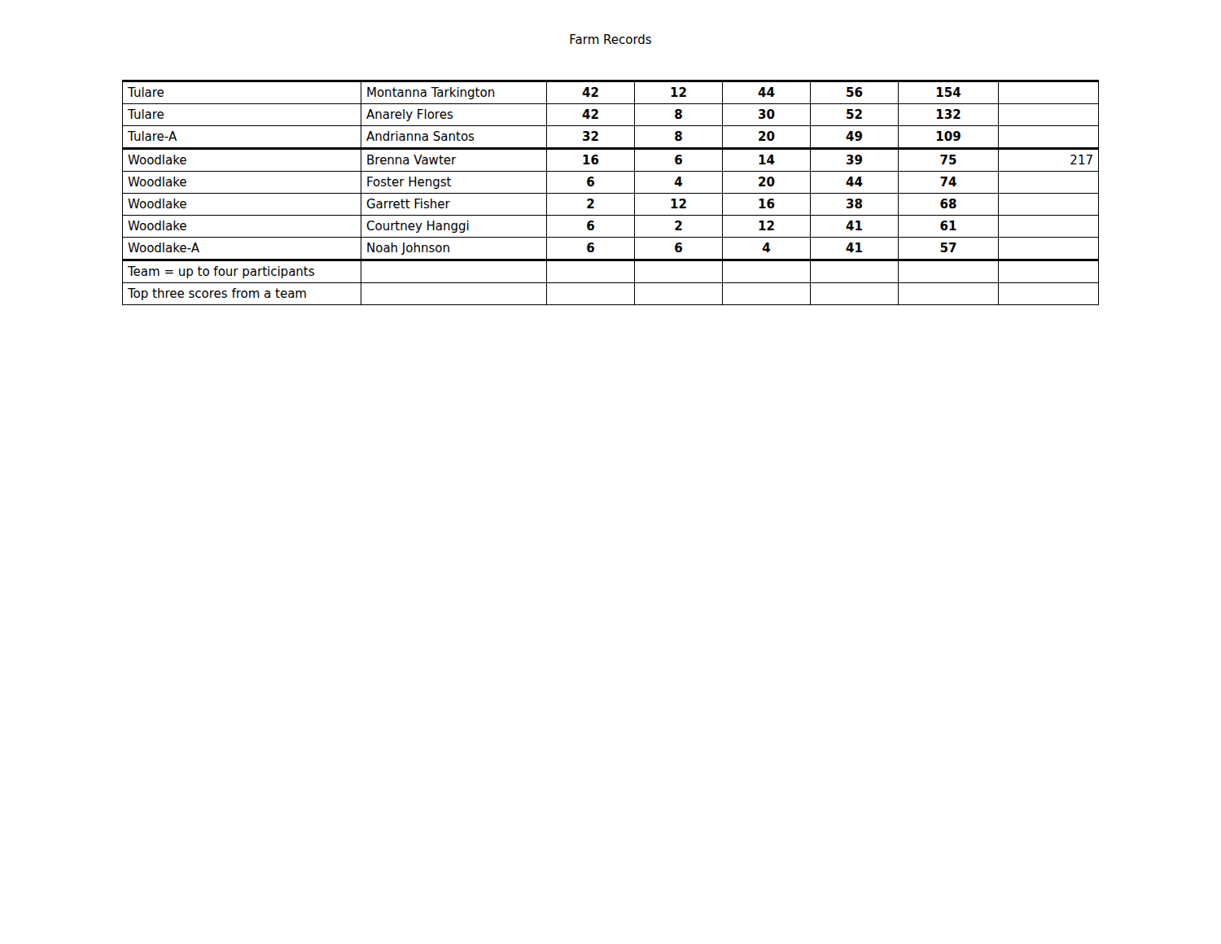Farm Records
| Tulare | Montanna Tarkington | 42 | 12 | 44 | 56 | 154 | |
| Tulare | Anarely Flores | 42 | 8 | 30 | 52 | 132 | |
| Tulare-A | Andrianna Santos | 32 | 8 | 20 | 49 | 109 | |
| Woodlake | Brenna Vawter | 16 | 6 | 14 | 39 | 75 | 217 |
| Woodlake | Foster Hengst | 6 | 4 | 20 | 44 | 74 | |
| Woodlake | Garrett Fisher | 2 | 12 | 16 | 38 | 68 | |
| Woodlake | Courtney Hanggi | 6 | 2 | 12 | 41 | 61 | |
| Woodlake-A | Noah Johnson | 6 | 6 | 4 | 41 | 57 | |
| Team = up to four participants | | | | | | | |
| Top three scores from a team | | | | | | | |